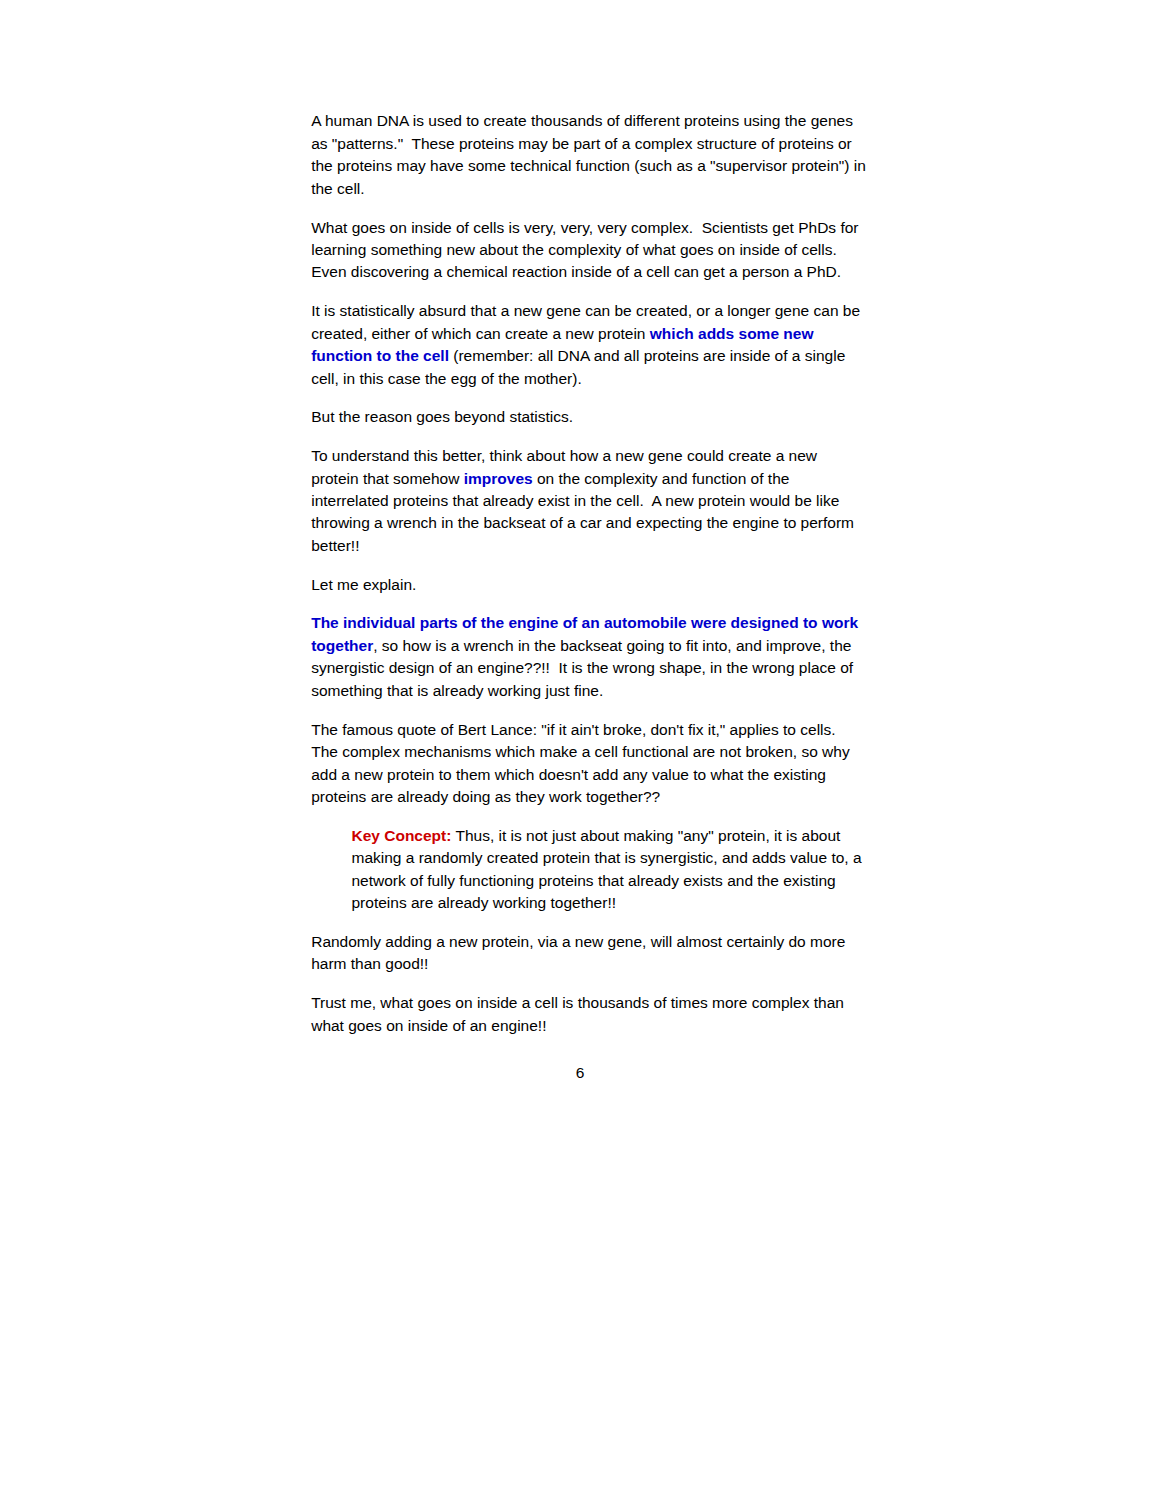A human DNA is used to create thousands of different proteins using the genes as "patterns." These proteins may be part of a complex structure of proteins or the proteins may have some technical function (such as a "supervisor protein") in the cell.
What goes on inside of cells is very, very, very complex. Scientists get PhDs for learning something new about the complexity of what goes on inside of cells. Even discovering a chemical reaction inside of a cell can get a person a PhD.
It is statistically absurd that a new gene can be created, or a longer gene can be created, either of which can create a new protein which adds some new function to the cell (remember: all DNA and all proteins are inside of a single cell, in this case the egg of the mother).
But the reason goes beyond statistics.
To understand this better, think about how a new gene could create a new protein that somehow improves on the complexity and function of the interrelated proteins that already exist in the cell. A new protein would be like throwing a wrench in the backseat of a car and expecting the engine to perform better!!
Let me explain.
The individual parts of the engine of an automobile were designed to work together, so how is a wrench in the backseat going to fit into, and improve, the synergistic design of an engine??!! It is the wrong shape, in the wrong place of something that is already working just fine.
The famous quote of Bert Lance: "if it ain't broke, don't fix it," applies to cells. The complex mechanisms which make a cell functional are not broken, so why add a new protein to them which doesn't add any value to what the existing proteins are already doing as they work together??
Key Concept: Thus, it is not just about making "any" protein, it is about making a randomly created protein that is synergistic, and adds value to, a network of fully functioning proteins that already exists and the existing proteins are already working together!!
Randomly adding a new protein, via a new gene, will almost certainly do more harm than good!!
Trust me, what goes on inside a cell is thousands of times more complex than what goes on inside of an engine!!
6